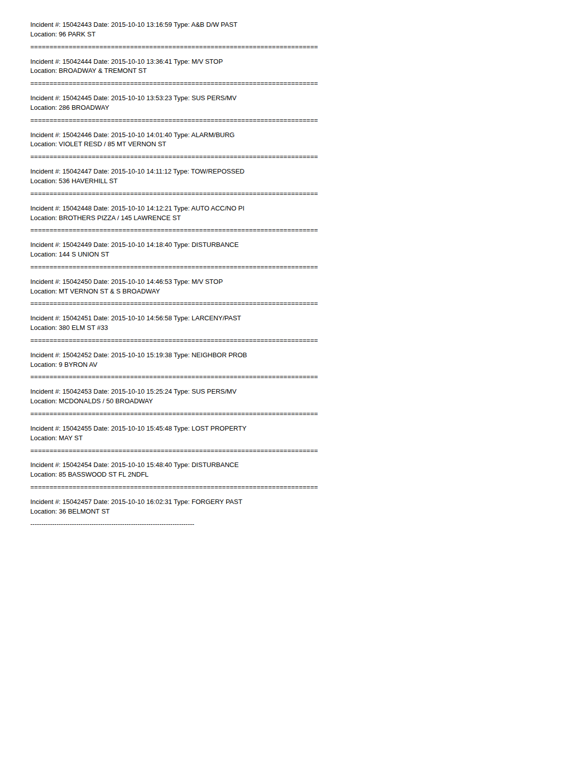Incident #: 15042443 Date: 2015-10-10 13:16:59 Type: A&B D/W PAST
Location: 96 PARK ST
===========================================================================
Incident #: 15042444 Date: 2015-10-10 13:36:41 Type: M/V STOP
Location: BROADWAY & TREMONT ST
===========================================================================
Incident #: 15042445 Date: 2015-10-10 13:53:23 Type: SUS PERS/MV
Location: 286 BROADWAY
===========================================================================
Incident #: 15042446 Date: 2015-10-10 14:01:40 Type: ALARM/BURG
Location: VIOLET RESD / 85 MT VERNON ST
===========================================================================
Incident #: 15042447 Date: 2015-10-10 14:11:12 Type: TOW/REPOSSED
Location: 536 HAVERHILL ST
===========================================================================
Incident #: 15042448 Date: 2015-10-10 14:12:21 Type: AUTO ACC/NO PI
Location: BROTHERS PIZZA / 145 LAWRENCE ST
===========================================================================
Incident #: 15042449 Date: 2015-10-10 14:18:40 Type: DISTURBANCE
Location: 144 S UNION ST
===========================================================================
Incident #: 15042450 Date: 2015-10-10 14:46:53 Type: M/V STOP
Location: MT VERNON ST & S BROADWAY
===========================================================================
Incident #: 15042451 Date: 2015-10-10 14:56:58 Type: LARCENY/PAST
Location: 380 ELM ST #33
===========================================================================
Incident #: 15042452 Date: 2015-10-10 15:19:38 Type: NEIGHBOR PROB
Location: 9 BYRON AV
===========================================================================
Incident #: 15042453 Date: 2015-10-10 15:25:24 Type: SUS PERS/MV
Location: MCDONALDS / 50 BROADWAY
===========================================================================
Incident #: 15042455 Date: 2015-10-10 15:45:48 Type: LOST PROPERTY
Location: MAY ST
===========================================================================
Incident #: 15042454 Date: 2015-10-10 15:48:40 Type: DISTURBANCE
Location: 85 BASSWOOD ST FL 2NDFL
===========================================================================
Incident #: 15042457 Date: 2015-10-10 16:02:31 Type: FORGERY PAST
Location: 36 BELMONT ST
---------------------------------------------------------------------------